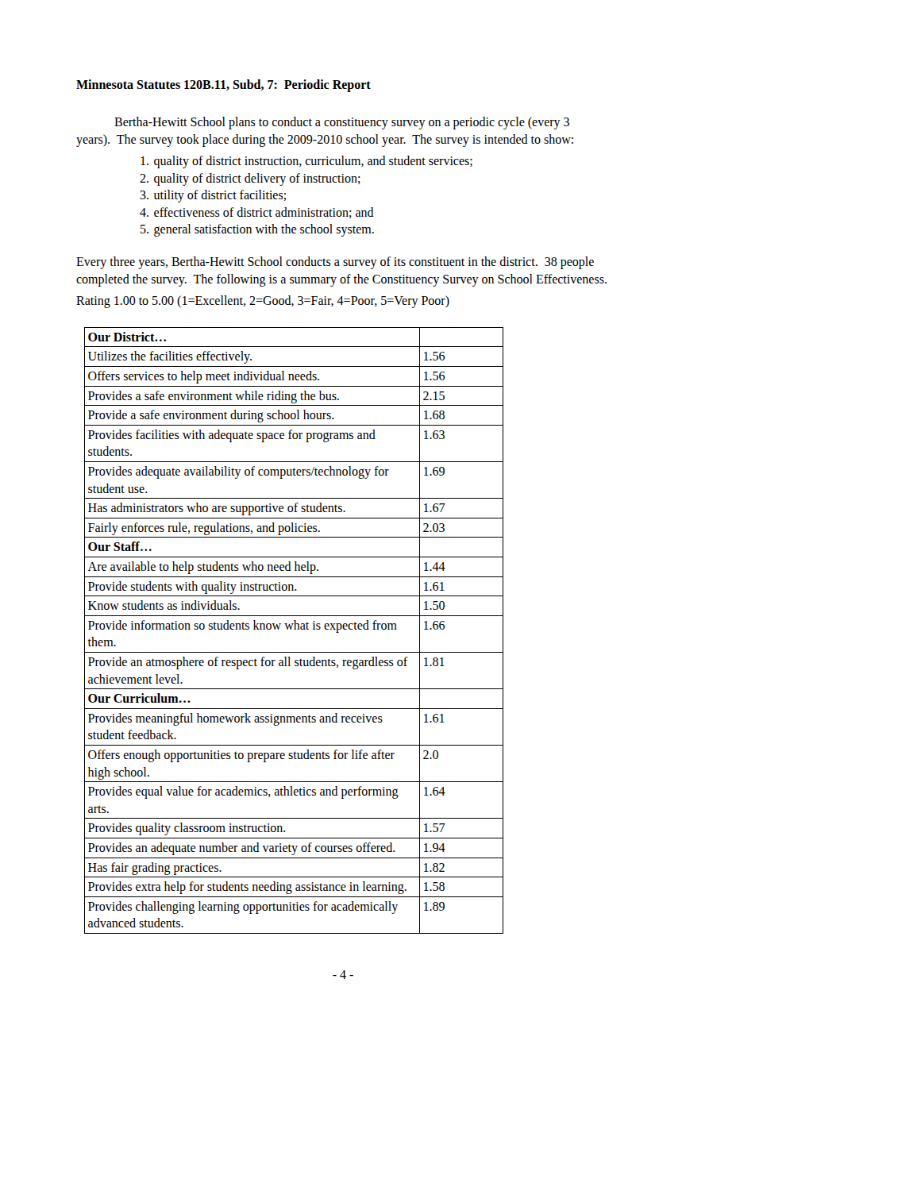Minnesota Statutes 120B.11, Subd, 7: Periodic Report
Bertha-Hewitt School plans to conduct a constituency survey on a periodic cycle (every 3 years). The survey took place during the 2009-2010 school year. The survey is intended to show:
quality of district instruction, curriculum, and student services;
quality of district delivery of instruction;
utility of district facilities;
effectiveness of district administration; and
general satisfaction with the school system.
Every three years, Bertha-Hewitt School conducts a survey of its constituent in the district. 38 people completed the survey. The following is a summary of the Constituency Survey on School Effectiveness.
Rating 1.00 to 5.00 (1=Excellent, 2=Good, 3=Fair, 4=Poor, 5=Very Poor)
| Our District… | |
| Utilizes the facilities effectively. | 1.56 |
| Offers services to help meet individual needs. | 1.56 |
| Provides a safe environment while riding the bus. | 2.15 |
| Provide a safe environment during school hours. | 1.68 |
| Provides facilities with adequate space for programs and students. | 1.63 |
| Provides adequate availability of computers/technology for student use. | 1.69 |
| Has administrators who are supportive of students. | 1.67 |
| Fairly enforces rule, regulations, and policies. | 2.03 |
| Our Staff… | |
| Are available to help students who need help. | 1.44 |
| Provide students with quality instruction. | 1.61 |
| Know students as individuals. | 1.50 |
| Provide information so students know what is expected from them. | 1.66 |
| Provide an atmosphere of respect for all students, regardless of achievement level. | 1.81 |
| Our Curriculum… | |
| Provides meaningful homework assignments and receives student feedback. | 1.61 |
| Offers enough opportunities to prepare students for life after high school. | 2.0 |
| Provides equal value for academics, athletics and performing arts. | 1.64 |
| Provides quality classroom instruction. | 1.57 |
| Provides an adequate number and variety of courses offered. | 1.94 |
| Has fair grading practices. | 1.82 |
| Provides extra help for students needing assistance in learning. | 1.58 |
| Provides challenging learning opportunities for academically advanced students. | 1.89 |
- 4 -